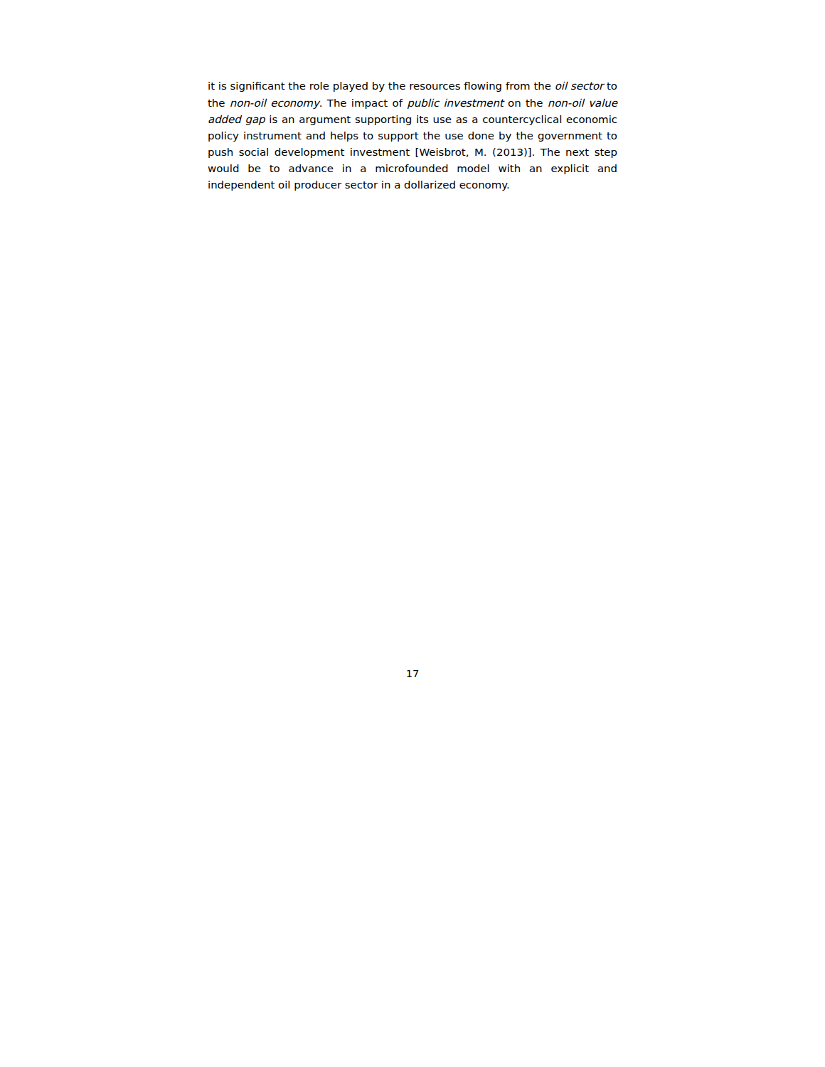it is significant the role played by the resources flowing from the oil sector to the non-oil economy. The impact of public investment on the non-oil value added gap is an argument supporting its use as a countercyclical economic policy instrument and helps to support the use done by the government to push social development investment [Weisbrot, M. (2013)]. The next step would be to advance in a microfounded model with an explicit and independent oil producer sector in a dollarized economy.
17